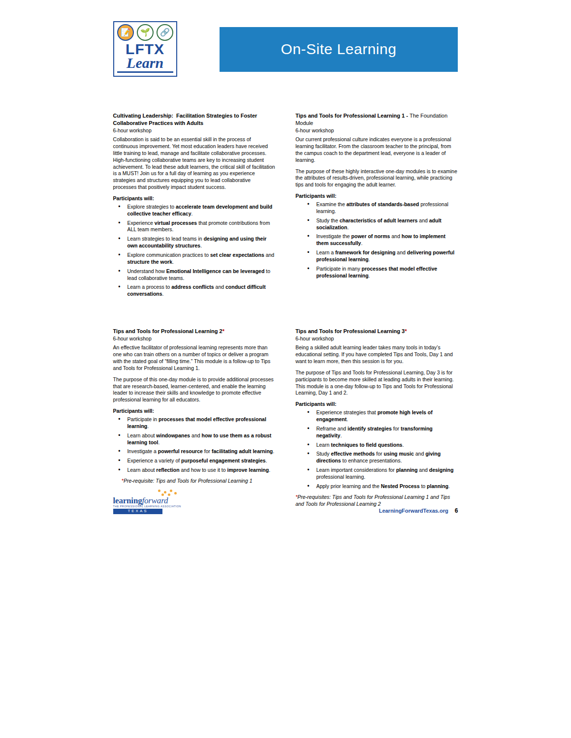📝 🌱 🔗
LFTX
Learn
On-Site Learning
Cultivating Leadership: Facilitation Strategies to Foster Collaborative Practices with Adults
6-hour workshop
Collaboration is said to be an essential skill in the process of continuous improvement. Yet most education leaders have received little training to lead, manage and facilitate collaborative processes. High-functioning collaborative teams are key to increasing student achievement. To lead these adult learners, the critical skill of facilitation is a MUST! Join us for a full day of learning as you experience strategies and structures equipping you to lead collaborative processes that positively impact student success.
Participants will:
Explore strategies to accelerate team development and build collective teacher efficacy.
Experience virtual processes that promote contributions from ALL team members.
Learn strategies to lead teams in designing and using their own accountability structures.
Explore communication practices to set clear expectations and structure the work.
Understand how Emotional Intelligence can be leveraged to lead collaborative teams.
Learn a process to address conflicts and conduct difficult conversations.
Tips and Tools for Professional Learning 1 - The Foundation Module
6-hour workshop
Our current professional culture indicates everyone is a professional learning facilitator. From the classroom teacher to the principal, from the campus coach to the department lead, everyone is a leader of learning.
The purpose of these highly interactive one-day modules is to examine the attributes of results-driven, professional learning, while practicing tips and tools for engaging the adult learner.
Participants will:
Examine the attributes of standards-based professional learning.
Study the characteristics of adult learners and adult socialization.
Investigate the power of norms and how to implement them successfully.
Learn a framework for designing and delivering powerful professional learning.
Participate in many processes that model effective professional learning.
Tips and Tools for Professional Learning 2*
6-hour workshop
An effective facilitator of professional learning represents more than one who can train others on a number of topics or deliver a program with the stated goal of “filling time.” This module is a follow-up to Tips and Tools for Professional Learning 1.
The purpose of this one-day module is to provide additional processes that are research-based, learner-centered, and enable the learning leader to increase their skills and knowledge to promote effective professional learning for all educators.
Participants will:
Participate in processes that model effective professional learning.
Learn about windowpanes and how to use them as a robust learning tool.
Investigate a powerful resource for facilitating adult learning.
Experience a variety of purposeful engagement strategies.
Learn about reflection and how to use it to improve learning.
*Pre-requisite: Tips and Tools for Professional Learning 1
Tips and Tools for Professional Learning 3*
6-hour workshop
Being a skilled adult learning leader takes many tools in today’s educational setting. If you have completed Tips and Tools, Day 1 and want to learn more, then this session is for you.
The purpose of Tips and Tools for Professional Learning, Day 3 is for participants to become more skilled at leading adults in their learning. This module is a one-day follow-up to Tips and Tools for Professional Learning, Day 1 and 2.
Participants will:
Experience strategies that promote high levels of engagement.
Reframe and identify strategies for transforming negativity.
Learn techniques to field questions.
Study effective methods for using music and giving directions to enhance presentations.
Learn important considerations for planning and designing professional learning.
Apply prior learning and the Nested Process to planning.
*Pre-requisites: Tips and Tools for Professional Learning 1 and Tips and Tools for Professional Learning 2
learning forward
The Professional Learning Association
TEXAS
LearningForwardTexas.org 6